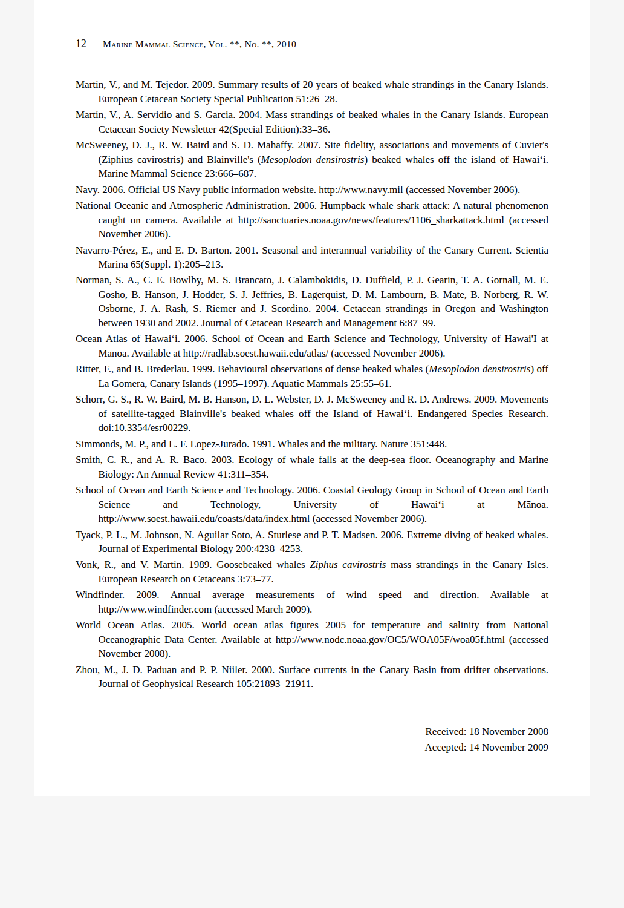12 Marine Mammal Science, Vol. **, No. **, 2010
Martín, V., and M. Tejedor. 2009. Summary results of 20 years of beaked whale strandings in the Canary Islands. European Cetacean Society Special Publication 51:26–28.
Martín, V., A. Servidio and S. Garcia. 2004. Mass strandings of beaked whales in the Canary Islands. European Cetacean Society Newsletter 42(Special Edition):33–36.
McSweeney, D. J., R. W. Baird and S. D. Mahaffy. 2007. Site fidelity, associations and movements of Cuvier's (Ziphius cavirostris) and Blainville's (Mesoplodon densirostris) beaked whales off the island of Hawai‘i. Marine Mammal Science 23:666–687.
Navy. 2006. Official US Navy public information website. http://www.navy.mil (accessed November 2006).
National Oceanic and Atmospheric Administration. 2006. Humpback whale shark attack: A natural phenomenon caught on camera. Available at http://sanctuaries.noaa.gov/news/features/1106_sharkattack.html (accessed November 2006).
Navarro-Pérez, E., and E. D. Barton. 2001. Seasonal and interannual variability of the Canary Current. Scientia Marina 65(Suppl. 1):205–213.
Norman, S. A., C. E. Bowlby, M. S. Brancato, J. Calambokidis, D. Duffield, P. J. Gearin, T. A. Gornall, M. E. Gosho, B. Hanson, J. Hodder, S. J. Jeffries, B. Lagerquist, D. M. Lambourn, B. Mate, B. Norberg, R. W. Osborne, J. A. Rash, S. Riemer and J. Scordino. 2004. Cetacean strandings in Oregon and Washington between 1930 and 2002. Journal of Cetacean Research and Management 6:87–99.
Ocean Atlas of Hawai‘i. 2006. School of Ocean and Earth Science and Technology, University of Hawai'I at Mānoa. Available at http://radlab.soest.hawaii.edu/atlas/ (accessed November 2006).
Ritter, F., and B. Brederlau. 1999. Behavioural observations of dense beaked whales (Mesoplodon densirostris) off La Gomera, Canary Islands (1995–1997). Aquatic Mammals 25:55–61.
Schorr, G. S., R. W. Baird, M. B. Hanson, D. L. Webster, D. J. McSweeney and R. D. Andrews. 2009. Movements of satellite-tagged Blainville's beaked whales off the Island of Hawai‘i. Endangered Species Research. doi:10.3354/esr00229.
Simmonds, M. P., and L. F. Lopez-Jurado. 1991. Whales and the military. Nature 351:448.
Smith, C. R., and A. R. Baco. 2003. Ecology of whale falls at the deep-sea floor. Oceanography and Marine Biology: An Annual Review 41:311–354.
School of Ocean and Earth Science and Technology. 2006. Coastal Geology Group in School of Ocean and Earth Science and Technology, University of Hawai‘i at Mānoa. http://www.soest.hawaii.edu/coasts/data/index.html (accessed November 2006).
Tyack, P. L., M. Johnson, N. Aguilar Soto, A. Sturlese and P. T. Madsen. 2006. Extreme diving of beaked whales. Journal of Experimental Biology 200:4238–4253.
Vonk, R., and V. Martín. 1989. Goosebeaked whales Ziphus cavirostris mass strandings in the Canary Isles. European Research on Cetaceans 3:73–77.
Windfinder. 2009. Annual average measurements of wind speed and direction. Available at http://www.windfinder.com (accessed March 2009).
World Ocean Atlas. 2005. World ocean atlas figures 2005 for temperature and salinity from National Oceanographic Data Center. Available at http://www.nodc.noaa.gov/OC5/WOA05F/woa05f.html (accessed November 2008).
Zhou, M., J. D. Paduan and P. P. Niiler. 2000. Surface currents in the Canary Basin from drifter observations. Journal of Geophysical Research 105:21893–21911.
Received: 18 November 2008
Accepted: 14 November 2009